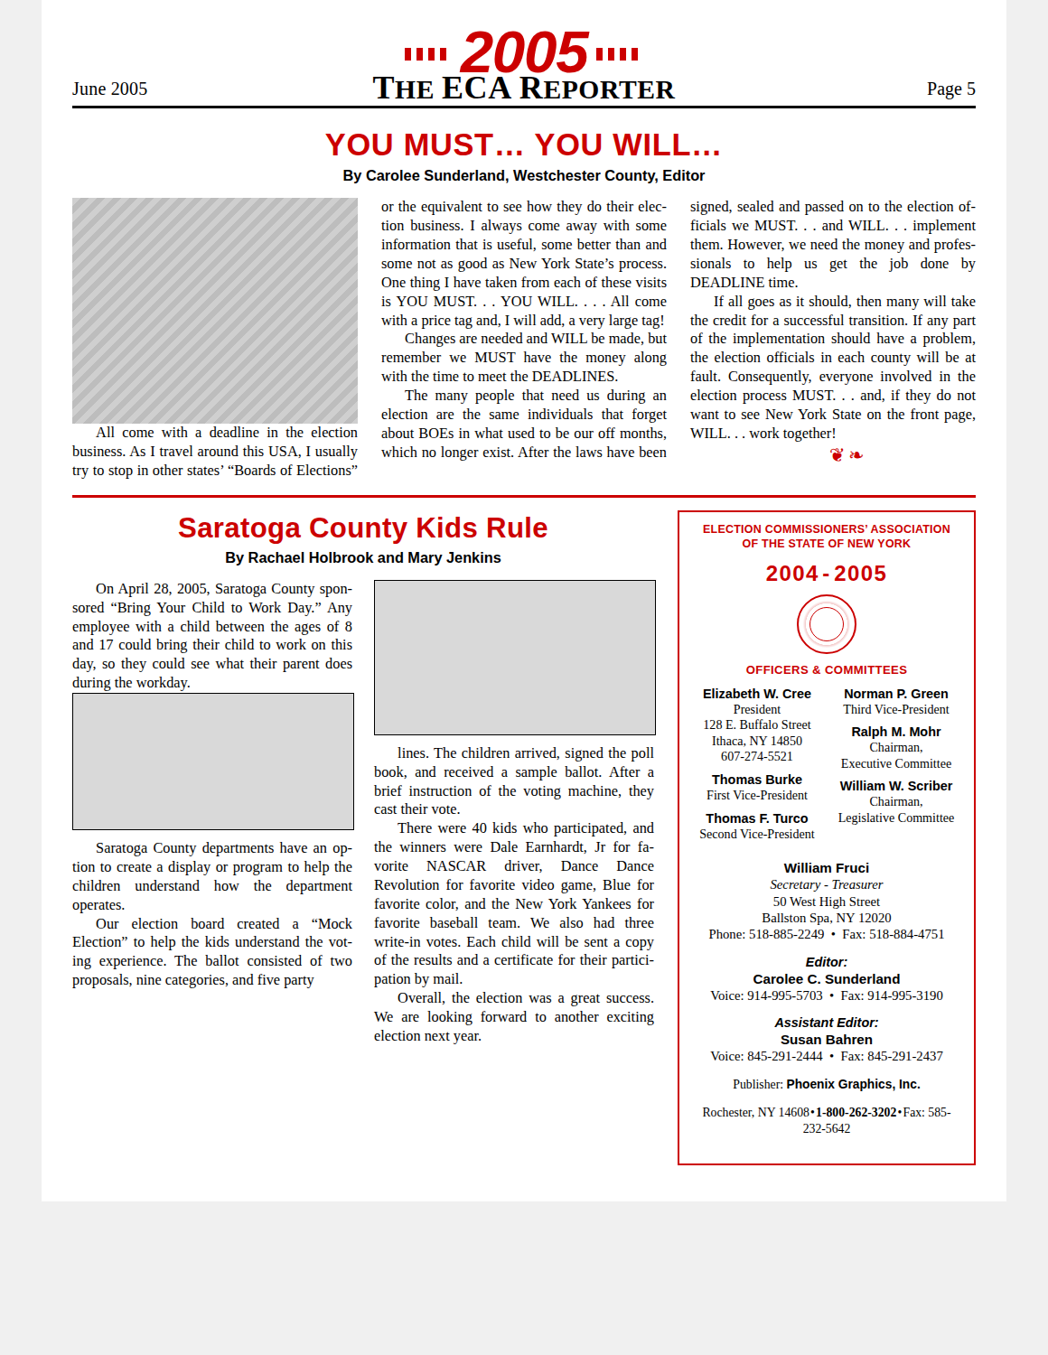June 2005
2005
THE ECA REPORTER
Page 5
YOU MUST… YOU WILL…
By Carolee Sunderland, Westchester County, Editor
All come with a deadline in the election business. As I travel around this USA, I usually try to stop in other states’ “Boards of Elections” or the equivalent to see how they do their election business. I always come away with some information that is useful, some better than and some not as good as New York State’s process. One thing I have taken from each of these visits is YOU MUST. . . YOU WILL. . . . All come with a price tag and, I will add, a very large tag!
Changes are needed and WILL be made, but remember we MUST have the money along with the time to meet the DEADLINES.
The many people that need us during an election are the same individuals that forget about BOEs in what used to be our off months, which no longer exist. After the laws have been signed, sealed and passed on to the election officials we MUST. . . and WILL. . . implement them. However, we need the money and professionals to help us get the job done by DEADLINE time.
If all goes as it should, then many will take the credit for a successful transition. If any part of the implementation should have a problem, the election officials in each county will be at fault. Consequently, everyone involved in the election process MUST. . . and, if they do not want to see New York State on the front page, WILL. . . work together!
❦❧
Saratoga County Kids Rule
By Rachael Holbrook and Mary Jenkins
On April 28, 2005, Saratoga County sponsored “Bring Your Child to Work Day.” Any employee with a child between the ages of 8 and 17 could bring their child to work on this day, so they could see what their parent does during the workday.
Saratoga County departments have an option to create a display or program to help the children understand how the department operates.
Our election board created a “Mock Election” to help the kids understand the voting experience. The ballot consisted of two proposals, nine categories, and five party
lines. The children arrived, signed the poll book, and received a sample ballot. After a brief instruction of the voting machine, they cast their vote.
There were 40 kids who participated, and the winners were Dale Earnhardt, Jr for favorite NASCAR driver, Dance Dance Revolution for favorite video game, Blue for favorite color, and the New York Yankees for favorite baseball team. We also had three write-in votes. Each child will be sent a copy of the results and a certificate for their participation by mail.
Overall, the election was a great success. We are looking forward to another exciting election next year.
Election Commissioners’ Association
of the State of New York
2004 - 2005
Officers & Committees
Elizabeth W. Cree
President
128 E. Buffalo Street
Ithaca, NY 14850
607-274-5521
Thomas Burke
First Vice-President
Thomas F. Turco
Second Vice-President
Norman P. Green
Third Vice-President
Ralph M. Mohr
Chairman,
Executive Committee
William W. Scriber
Chairman,
Legislative Committee
William Fruci
Secretary - Treasurer
50 West High Street
Ballston Spa, NY 12020
Phone: 518-885-2249 • Fax: 518-884-4751
Editor:
Carolee C. Sunderland
Voice: 914-995-5703 • Fax: 914-995-3190
Assistant Editor:
Susan Bahren
Voice: 845-291-2444 • Fax: 845-291-2437
Publisher: Phoenix Graphics, Inc.
Rochester, NY 14608 • 1-800-262-3202 • Fax: 585-232-5642